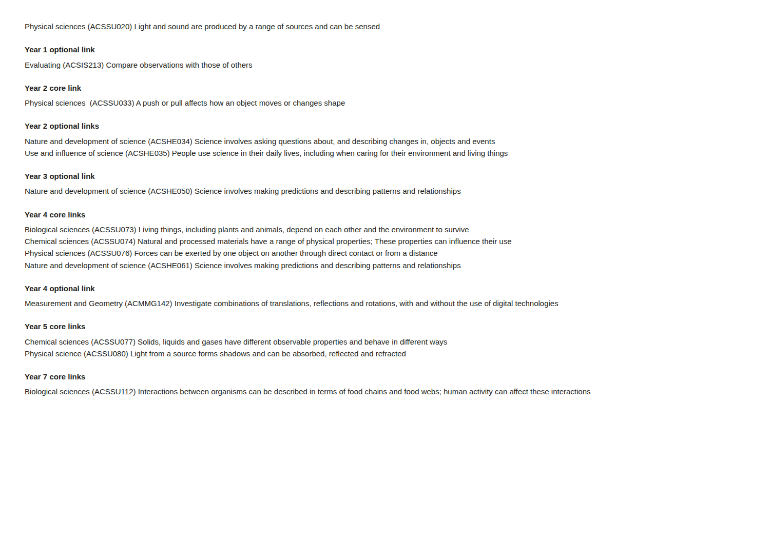Physical sciences (ACSSU020) Light and sound are produced by a range of sources and can be sensed
Year 1 optional link
Evaluating (ACSIS213) Compare observations with those of others
Year 2 core link
Physical sciences (ACSSU033) A push or pull affects how an object moves or changes shape
Year 2 optional links
Nature and development of science (ACSHE034) Science involves asking questions about, and describing changes in, objects and events
Use and influence of science (ACSHE035) People use science in their daily lives, including when caring for their environment and living things
Year 3 optional link
Nature and development of science (ACSHE050) Science involves making predictions and describing patterns and relationships
Year 4 core links
Biological sciences (ACSSU073) Living things, including plants and animals, depend on each other and the environment to survive
Chemical sciences (ACSSU074) Natural and processed materials have a range of physical properties; These properties can influence their use
Physical sciences (ACSSU076) Forces can be exerted by one object on another through direct contact or from a distance
Nature and development of science (ACSHE061) Science involves making predictions and describing patterns and relationships
Year 4 optional link
Measurement and Geometry (ACMMG142) Investigate combinations of translations, reflections and rotations, with and without the use of digital technologies
Year 5 core links
Chemical sciences (ACSSU077) Solids, liquids and gases have different observable properties and behave in different ways
Physical science (ACSSU080) Light from a source forms shadows and can be absorbed, reflected and refracted
Year 7 core links
Biological sciences (ACSSU112) Interactions between organisms can be described in terms of food chains and food webs; human activity can affect these interactions